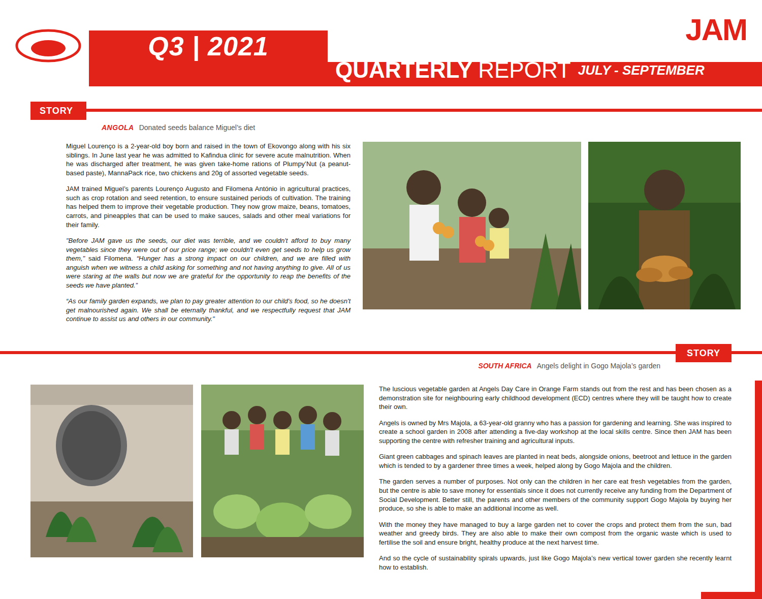Q3 | 2021
QUARTERLY REPORT JULY - SEPTEMBER
JAM
STORY
ANGOLA Donated seeds balance Miguel’s diet
Miguel Lourenço is a 2-year-old boy born and raised in the town of Ekovongo along with his six siblings. In June last year he was admitted to Kafindua clinic for severe acute malnutrition. When he was discharged after treatment, he was given take-home rations of Plumpy’Nut (a peanut-based paste), MannaPack rice, two chickens and 20g of assorted vegetable seeds.
JAM trained Miguel’s parents Lourenço Augusto and Filomena António in agricultural practices, such as crop rotation and seed retention, to ensure sustained periods of cultivation. The training has helped them to improve their vegetable production. They now grow maize, beans, tomatoes, carrots, and pineapples that can be used to make sauces, salads and other meal variations for their family.
"Before JAM gave us the seeds, our diet was terrible, and we couldn't afford to buy many vegetables since they were out of our price range; we couldn't even get seeds to help us grow them," said Filomena. “Hunger has a strong impact on our children, and we are filled with anguish when we witness a child asking for something and not having anything to give. All of us were staring at the walls but now we are grateful for the opportunity to reap the benefits of the seeds we have planted.”
“As our family garden expands, we plan to pay greater attention to our child's food, so he doesn't get malnourished again. We shall be eternally thankful, and we respectfully request that JAM continue to assist us and others in our community."
STORY
SOUTH AFRICA Angels delight in Gogo Majola’s garden
The luscious vegetable garden at Angels Day Care in Orange Farm stands out from the rest and has been chosen as a demonstration site for neighbouring early childhood development (ECD) centres where they will be taught how to create their own.
Angels is owned by Mrs Majola, a 63-year-old granny who has a passion for gardening and learning. She was inspired to create a school garden in 2008 after attending a five-day workshop at the local skills centre. Since then JAM has been supporting the centre with refresher training and agricultural inputs.
Giant green cabbages and spinach leaves are planted in neat beds, alongside onions, beetroot and lettuce in the garden which is tended to by a gardener three times a week, helped along by Gogo Majola and the children.
The garden serves a number of purposes. Not only can the children in her care eat fresh vegetables from the garden, but the centre is able to save money for essentials since it does not currently receive any funding from the Department of Social Development. Better still, the parents and other members of the community support Gogo Majola by buying her produce, so she is able to make an additional income as well.
With the money they have managed to buy a large garden net to cover the crops and protect them from the sun, bad weather and greedy birds. They are also able to make their own compost from the organic waste which is used to fertilise the soil and ensure bright, healthy produce at the next harvest time.
And so the cycle of sustainability spirals upwards, just like Gogo Majola’s new vertical tower garden she recently learnt how to establish.